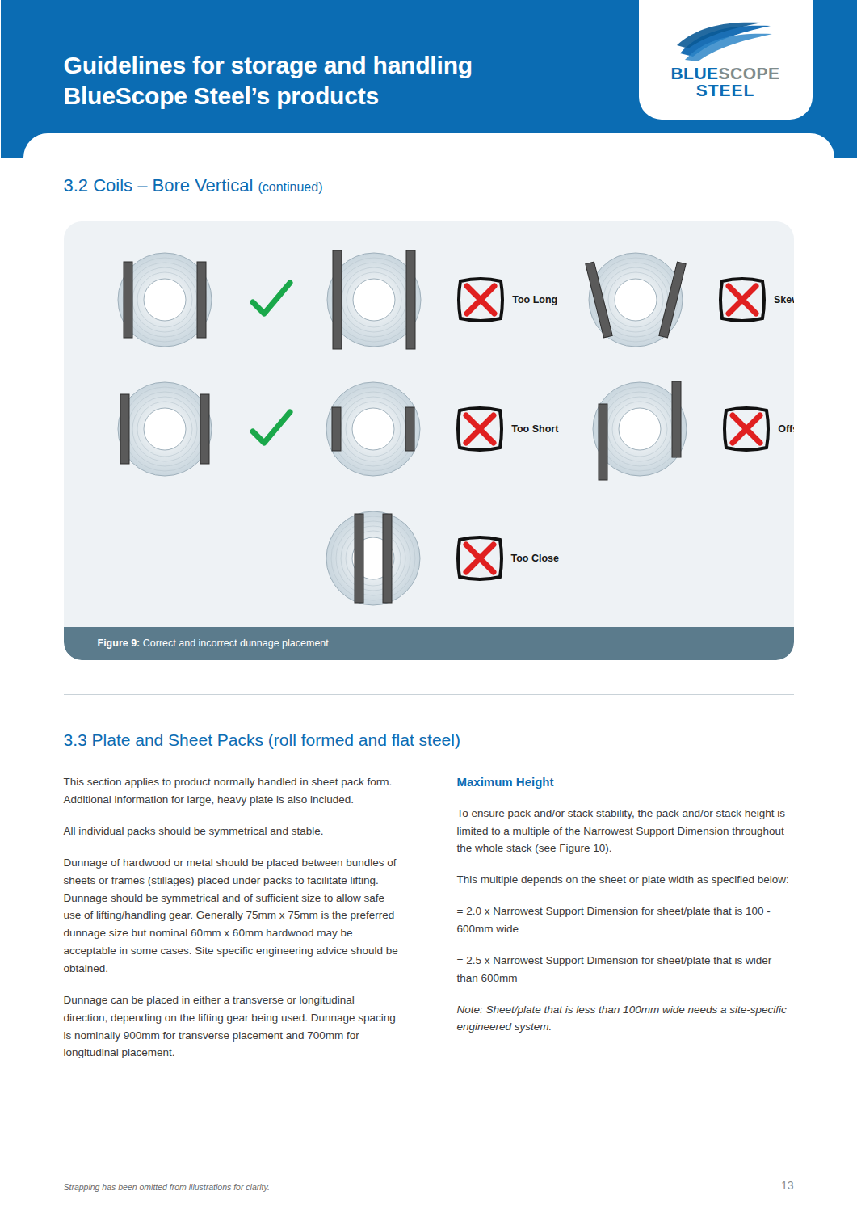Guidelines for storage and handling
BlueScope Steel’s products
BLUE SCOPE STEEL
3.2 Coils – Bore Vertical (continued)
Too Long
Skewed
Too Short
Offset
Too Close
Figure 9: Correct and incorrect dunnage placement
3.3 Plate and Sheet Packs (roll formed and flat steel)
This section applies to product normally handled in sheet pack form. Additional information for large, heavy plate is also included.
All individual packs should be symmetrical and stable.
Dunnage of hardwood or metal should be placed between bundles of sheets or frames (stillages) placed under packs to facilitate lifting. Dunnage should be symmetrical and of sufficient size to allow safe use of lifting/handling gear. Generally 75mm x 75mm is the preferred dunnage size but nominal 60mm x 60mm hardwood may be acceptable in some cases. Site specific engineering advice should be obtained.
Dunnage can be placed in either a transverse or longitudinal direction, depending on the lifting gear being used. Dunnage spacing is nominally 900mm for transverse placement and 700mm for longitudinal placement.
Maximum Height
To ensure pack and/or stack stability, the pack and/or stack height is limited to a multiple of the Narrowest Support Dimension throughout the whole stack (see Figure 10).
This multiple depends on the sheet or plate width as specified below:
= 2.0 x Narrowest Support Dimension for sheet/plate that is 100 - 600mm wide
= 2.5 x Narrowest Support Dimension for sheet/plate that is wider than 600mm
Note: Sheet/plate that is less than 100mm wide needs a site-specific engineered system.
Strapping has been omitted from illustrations for clarity. 13